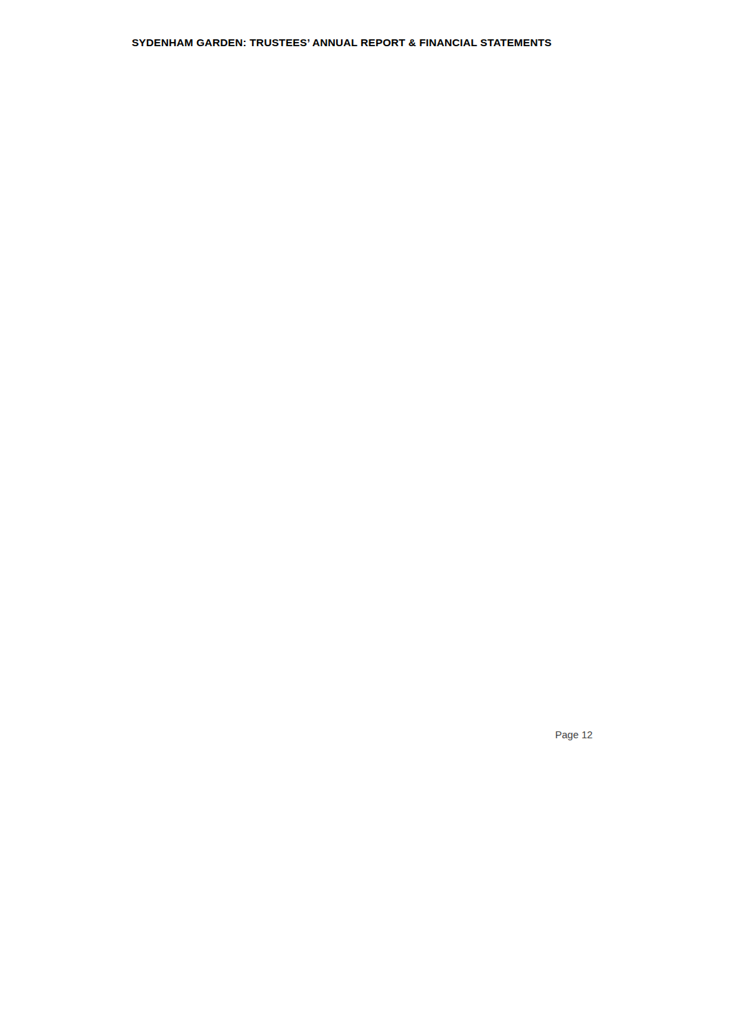SYDENHAM GARDEN: TRUSTEES’ ANNUAL REPORT & FINANCIAL STATEMENTS
Page 12